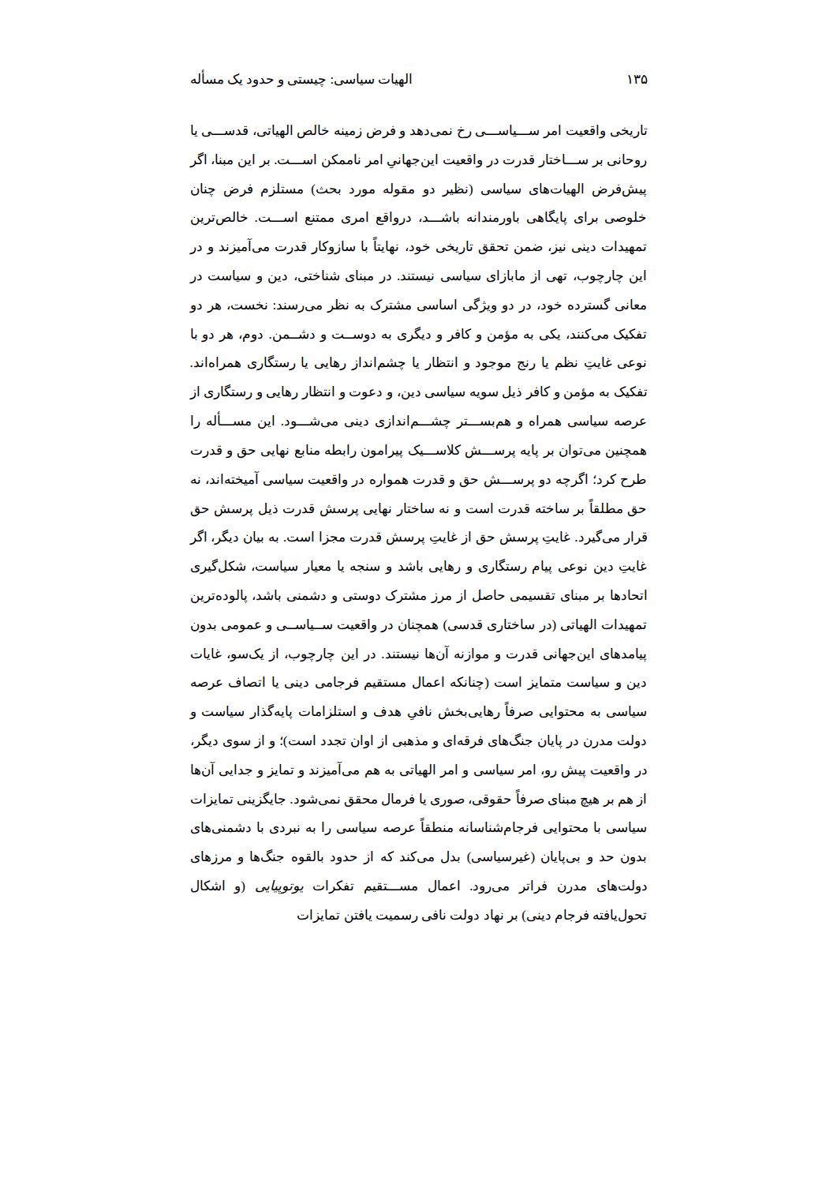۱۳۵ الهیات سیاسی: چیستی و حدود یک مسأله
تاریخی واقعیت امر ســـیاســـی رخ نمی‌دهد و فرض زمینه خالص الهیاتی، قدســـی یا روحانی بر ســـاختار قدرت در واقعیت این‌جهانیِ امر ناممکن اســـت. بر این مبنا، اگر پیش‌فرض الهیات‌های سیاسی (نظیر دو مقوله مورد بحث) مستلزم فرض چنان خلوصی برای پایگاهی باورمندانه باشـــد، درواقع امری ممتنع اســـت. خالص‌ترین تمهیدات دینی نیز، ضمن تحقق تاریخی خود، نهایتاً با سازوکار قدرت می‌آمیزند و در این چارچوب، تهی از مابازای سیاسی نیستند. در مبنای شناختی، دین و سیاست در معانی گسترده خود، در دو ویژگی اساسی مشترک به نظر می‌رسند: نخست، هر دو تفکیک می‌کنند، یکی به مؤمن و کافر و دیگری به دوســت و دشــمن. دوم، هر دو با نوعی غایتِ نظم یا رنج موجود و انتظار یا چشم‌انداز رهایی یا رستگاری همراه‌اند. تفکیک به مؤمن و کافر ذیل سویه سیاسی دین، و دعوت و انتظار رهایی و رستگاری از عرصه سیاسی همراه و هم‌بســـتر چشـــم‌اندازی دینی می‌شـــود. این مســـأله را همچنین می‌توان بر پایه پرســـش کلاســـیک پیرامون رابطه منابع نهایی حق و قدرت طرح کرد؛ اگرچه دو پرســـش حق و قدرت همواره در واقعیت سیاسی آمیخته‌اند، نه حق مطلقاً بر ساخته قدرت است و نه ساختار نهایی پرسش قدرت ذیل پرسش حق قرار می‌گیرد. غایتِ پرسش حق از غایتِ پرسش قدرت مجزا است. به بیان دیگر، اگر غایتِ دین نوعی پیام رستگاری و رهایی باشد و سنجه یا معیار سیاست، شکل‌گیری اتحادها بر مبنای تقسیمی حاصل از مرز مشترک دوستی و دشمنی باشد، پالوده‌ترین تمهیدات الهیاتی (در ساختاری قدسی) همچنان در واقعیت ســیاســی و عمومی بدون پیامدهای این‌جهانی قدرت و موازنه آن‌ها نیستند. در این چارچوب، از یک‌سو، غایات دین و سیاست متمایز است (چنانکه اعمال مستقیم فرجامی دینی یا اتصاف عرصه سیاسی به محتوایی صرفاً رهایی‌بخش نافیِ هدف و استلزامات پایه‌گذار سیاست و دولت مدرن در پایان جنگ‌های فرقه‌ای و مذهبی از اوان تجدد است)؛ و از سوی دیگر، در واقعیت پیش رو، امر سیاسی و امر الهیاتی به هم می‌آمیزند و تمایز و جدایی آن‌ها از هم بر هیچ مبنای صرفاً حقوقی، صوری یا فرمال محقق نمی‌شود. جایگزینی تمایزات سیاسی با محتوایی فرجام‌شناسانه منطقاً عرصه سیاسی را به نبردی با دشمنی‌های بدون حد و بی‌پایان (غیرسیاسی) بدل می‌کند که از حدود بالقوه جنگ‌ها و مرزهای دولت‌های مدرن فراتر می‌رود. اعمال مســـتقیم تفکرات یوتوپیایی (و اشکال تحول‌یافته فرجام دینی) بر نهاد دولت نافی رسمیت یافتن تمایزات